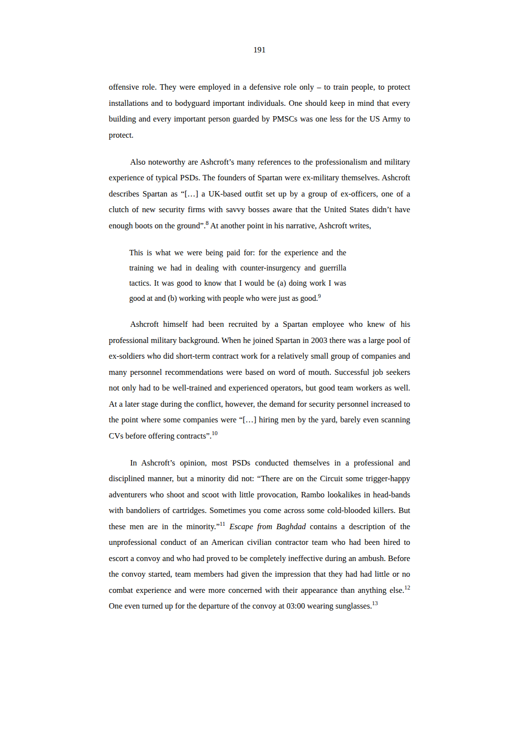191
offensive role. They were employed in a defensive role only – to train people, to protect installations and to bodyguard important individuals. One should keep in mind that every building and every important person guarded by PMSCs was one less for the US Army to protect.
Also noteworthy are Ashcroft’s many references to the professionalism and military experience of typical PSDs. The founders of Spartan were ex-military themselves. Ashcroft describes Spartan as “[…] a UK-based outfit set up by a group of ex-officers, one of a clutch of new security firms with savvy bosses aware that the United States didn’t have enough boots on the ground”.8 At another point in his narrative, Ashcroft writes,
This is what we were being paid for: for the experience and the training we had in dealing with counter-insurgency and guerrilla tactics. It was good to know that I would be (a) doing work I was good at and (b) working with people who were just as good.9
Ashcroft himself had been recruited by a Spartan employee who knew of his professional military background. When he joined Spartan in 2003 there was a large pool of ex-soldiers who did short-term contract work for a relatively small group of companies and many personnel recommendations were based on word of mouth. Successful job seekers not only had to be well-trained and experienced operators, but good team workers as well. At a later stage during the conflict, however, the demand for security personnel increased to the point where some companies were “[…] hiring men by the yard, barely even scanning CVs before offering contracts”.10
In Ashcroft’s opinion, most PSDs conducted themselves in a professional and disciplined manner, but a minority did not: “There are on the Circuit some trigger-happy adventurers who shoot and scoot with little provocation, Rambo lookalikes in head-bands with bandoliers of cartridges. Sometimes you come across some cold-blooded killers. But these men are in the minority.”11 Escape from Baghdad contains a description of the unprofessional conduct of an American civilian contractor team who had been hired to escort a convoy and who had proved to be completely ineffective during an ambush. Before the convoy started, team members had given the impression that they had had little or no combat experience and were more concerned with their appearance than anything else.12 One even turned up for the departure of the convoy at 03:00 wearing sunglasses.13